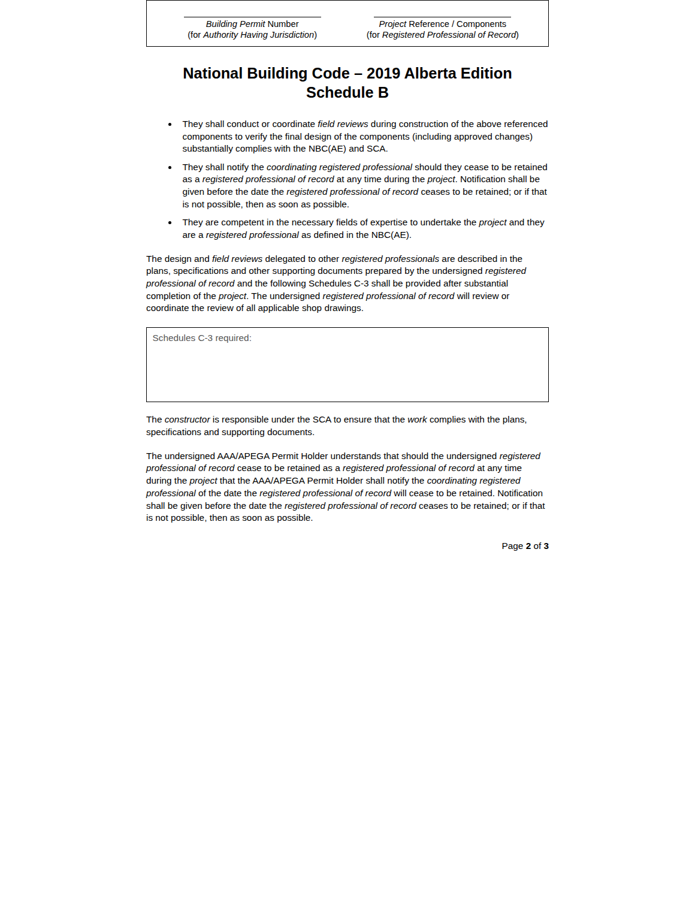| Building Permit Number (for Authority Having Jurisdiction ) | Project Reference / Components (for Registered Professional of Record ) |
National Building Code – 2019 Alberta Edition Schedule B
They shall conduct or coordinate field reviews during construction of the above referenced components to verify the final design of the components (including approved changes) substantially complies with the NBC(AE) and SCA.
They shall notify the coordinating registered professional should they cease to be retained as a registered professional of record at any time during the project. Notification shall be given before the date the registered professional of record ceases to be retained; or if that is not possible, then as soon as possible.
They are competent in the necessary fields of expertise to undertake the project and they are a registered professional as defined in the NBC(AE).
The design and field reviews delegated to other registered professionals are described in the plans, specifications and other supporting documents prepared by the undersigned registered professional of record and the following Schedules C-3 shall be provided after substantial completion of the project. The undersigned registered professional of record will review or coordinate the review of all applicable shop drawings.
Schedules C-3 required:
The constructor is responsible under the SCA to ensure that the work complies with the plans, specifications and supporting documents.
The undersigned AAA/APEGA Permit Holder understands that should the undersigned registered professional of record cease to be retained as a registered professional of record at any time during the project that the AAA/APEGA Permit Holder shall notify the coordinating registered professional of the date the registered professional of record will cease to be retained. Notification shall be given before the date the registered professional of record ceases to be retained; or if that is not possible, then as soon as possible.
Page 2 of 3